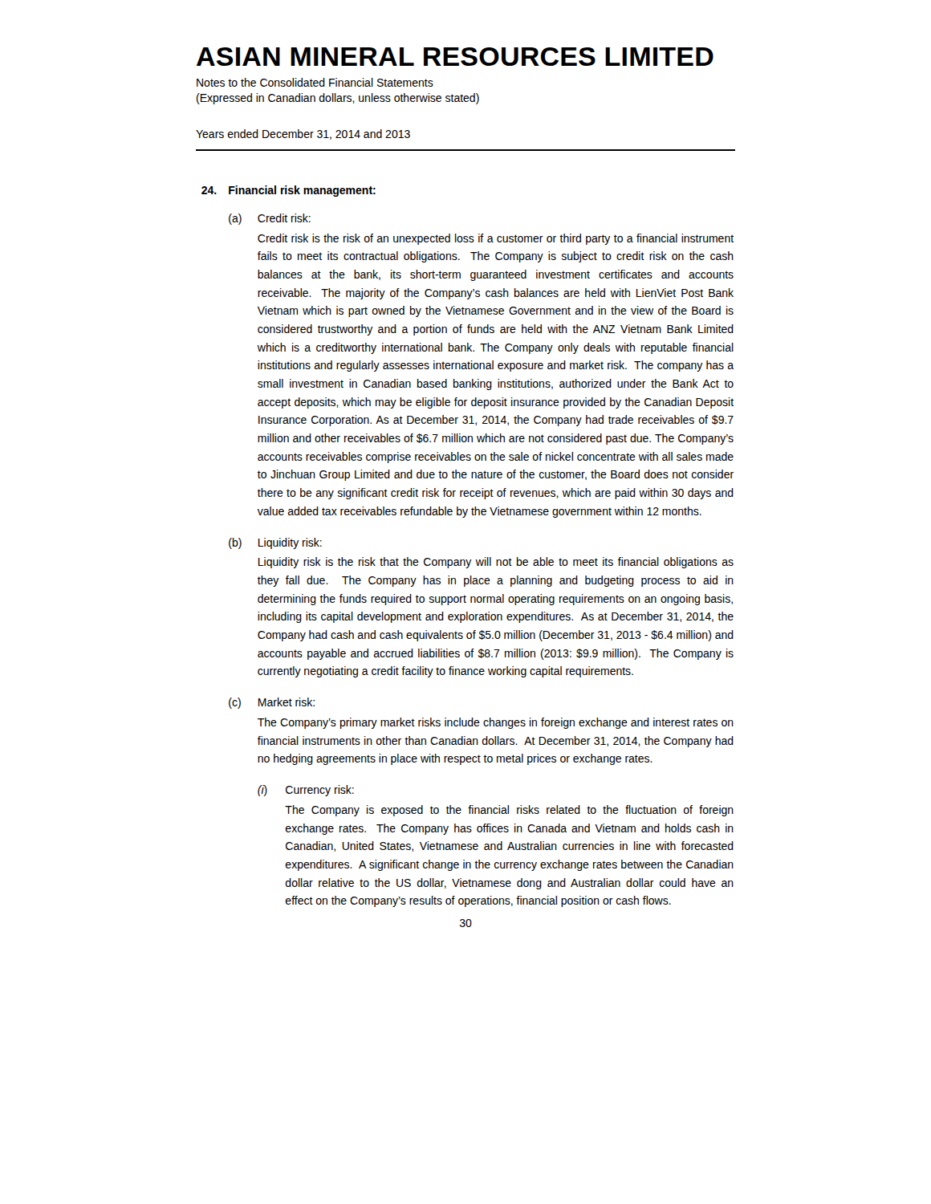ASIAN MINERAL RESOURCES LIMITED
Notes to the Consolidated Financial Statements
(Expressed in Canadian dollars, unless otherwise stated)
Years ended December 31, 2014 and 2013
24. Financial risk management:
(a)
Credit risk:
Credit risk is the risk of an unexpected loss if a customer or third party to a financial instrument fails to meet its contractual obligations. The Company is subject to credit risk on the cash balances at the bank, its short-term guaranteed investment certificates and accounts receivable. The majority of the Company’s cash balances are held with LienViet Post Bank Vietnam which is part owned by the Vietnamese Government and in the view of the Board is considered trustworthy and a portion of funds are held with the ANZ Vietnam Bank Limited which is a creditworthy international bank. The Company only deals with reputable financial institutions and regularly assesses international exposure and market risk. The company has a small investment in Canadian based banking institutions, authorized under the Bank Act to accept deposits, which may be eligible for deposit insurance provided by the Canadian Deposit Insurance Corporation. As at December 31, 2014, the Company had trade receivables of $9.7 million and other receivables of $6.7 million which are not considered past due. The Company’s accounts receivables comprise receivables on the sale of nickel concentrate with all sales made to Jinchuan Group Limited and due to the nature of the customer, the Board does not consider there to be any significant credit risk for receipt of revenues, which are paid within 30 days and value added tax receivables refundable by the Vietnamese government within 12 months.
(b)
Liquidity risk:
Liquidity risk is the risk that the Company will not be able to meet its financial obligations as they fall due. The Company has in place a planning and budgeting process to aid in determining the funds required to support normal operating requirements on an ongoing basis, including its capital development and exploration expenditures. As at December 31, 2014, the Company had cash and cash equivalents of $5.0 million (December 31, 2013 - $6.4 million) and accounts payable and accrued liabilities of $8.7 million (2013: $9.9 million). The Company is currently negotiating a credit facility to finance working capital requirements.
(c)
Market risk:
The Company’s primary market risks include changes in foreign exchange and interest rates on financial instruments in other than Canadian dollars. At December 31, 2014, the Company had no hedging agreements in place with respect to metal prices or exchange rates.
(i)
Currency risk:
The Company is exposed to the financial risks related to the fluctuation of foreign exchange rates. The Company has offices in Canada and Vietnam and holds cash in Canadian, United States, Vietnamese and Australian currencies in line with forecasted expenditures. A significant change in the currency exchange rates between the Canadian dollar relative to the US dollar, Vietnamese dong and Australian dollar could have an effect on the Company’s results of operations, financial position or cash flows.
30